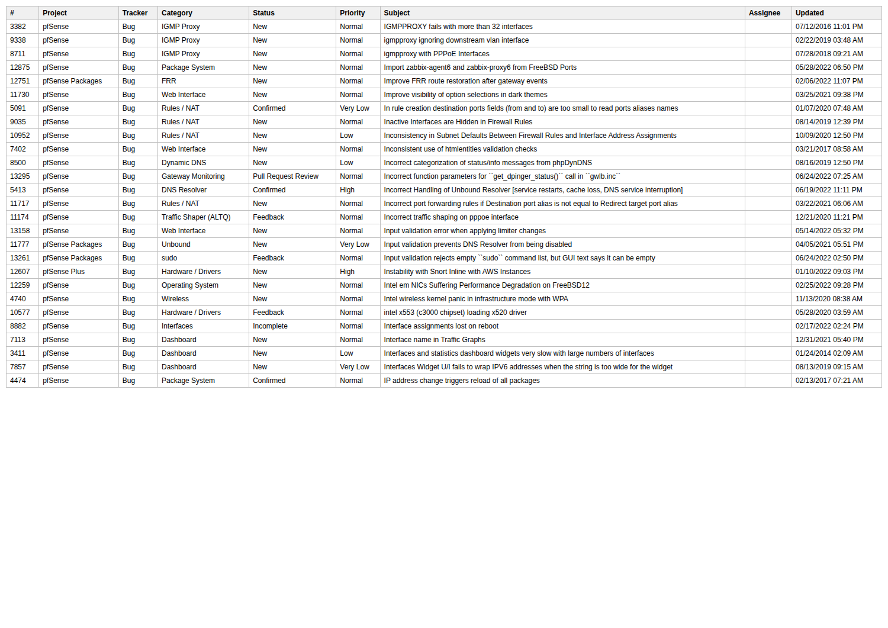| # | Project | Tracker | Category | Status | Priority | Subject | Assignee | Updated |
| --- | --- | --- | --- | --- | --- | --- | --- | --- |
| 3382 | pfSense | Bug | IGMP Proxy | New | Normal | IGMPPROXY fails with more than 32 interfaces | | 07/12/2016 11:01 PM |
| 9338 | pfSense | Bug | IGMP Proxy | New | Normal | igmpproxy ignoring downstream vlan interface | | 02/22/2019 03:48 AM |
| 8711 | pfSense | Bug | IGMP Proxy | New | Normal | igmpproxy with PPPoE Interfaces | | 07/28/2018 09:21 AM |
| 12875 | pfSense | Bug | Package System | New | Normal | Import zabbix-agent6 and zabbix-proxy6 from FreeBSD Ports | | 05/28/2022 06:50 PM |
| 12751 | pfSense Packages | Bug | FRR | New | Normal | Improve FRR route restoration after gateway events | | 02/06/2022 11:07 PM |
| 11730 | pfSense | Bug | Web Interface | New | Normal | Improve visibility of option selections in dark themes | | 03/25/2021 09:38 PM |
| 5091 | pfSense | Bug | Rules / NAT | Confirmed | Very Low | In rule creation destination ports fields (from and to) are too small to read ports aliases names | | 01/07/2020 07:48 AM |
| 9035 | pfSense | Bug | Rules / NAT | New | Normal | Inactive Interfaces are Hidden in Firewall Rules | | 08/14/2019 12:39 PM |
| 10952 | pfSense | Bug | Rules / NAT | New | Low | Inconsistency in Subnet Defaults Between Firewall Rules and Interface Address Assignments | | 10/09/2020 12:50 PM |
| 7402 | pfSense | Bug | Web Interface | New | Normal | Inconsistent use of htmlentities validation checks | | 03/21/2017 08:58 AM |
| 8500 | pfSense | Bug | Dynamic DNS | New | Low | Incorrect categorization of status/info messages from phpDynDNS | | 08/16/2019 12:50 PM |
| 13295 | pfSense | Bug | Gateway Monitoring | Pull Request Review | Normal | Incorrect function parameters for ``get_dpinger_status()`` call in ``gwlb.inc`` | | 06/24/2022 07:25 AM |
| 5413 | pfSense | Bug | DNS Resolver | Confirmed | High | Incorrect Handling of Unbound Resolver [service restarts, cache loss, DNS service interruption] | | 06/19/2022 11:11 PM |
| 11717 | pfSense | Bug | Rules / NAT | New | Normal | Incorrect port forwarding rules if Destination port alias is not equal to Redirect target port alias | | 03/22/2021 06:06 AM |
| 11174 | pfSense | Bug | Traffic Shaper (ALTQ) | Feedback | Normal | Incorrect traffic shaping on pppoe interface | | 12/21/2020 11:21 PM |
| 13158 | pfSense | Bug | Web Interface | New | Normal | Input validation error when applying limiter changes | | 05/14/2022 05:32 PM |
| 11777 | pfSense Packages | Bug | Unbound | New | Very Low | Input validation prevents DNS Resolver from being disabled | | 04/05/2021 05:51 PM |
| 13261 | pfSense Packages | Bug | sudo | Feedback | Normal | Input validation rejects empty ``sudo`` command list, but GUI text says it can be empty | | 06/24/2022 02:50 PM |
| 12607 | pfSense Plus | Bug | Hardware / Drivers | New | High | Instability with Snort Inline with AWS Instances | | 01/10/2022 09:03 PM |
| 12259 | pfSense | Bug | Operating System | New | Normal | Intel em NICs Suffering Performance Degradation on FreeBSD12 | | 02/25/2022 09:28 PM |
| 4740 | pfSense | Bug | Wireless | New | Normal | Intel wireless kernel panic in infrastructure mode with WPA | | 11/13/2020 08:38 AM |
| 10577 | pfSense | Bug | Hardware / Drivers | Feedback | Normal | intel x553 (c3000 chipset) loading x520 driver | | 05/28/2020 03:59 AM |
| 8882 | pfSense | Bug | Interfaces | Incomplete | Normal | Interface assignments lost on reboot | | 02/17/2022 02:24 PM |
| 7113 | pfSense | Bug | Dashboard | New | Normal | Interface name in Traffic Graphs | | 12/31/2021 05:40 PM |
| 3411 | pfSense | Bug | Dashboard | New | Low | Interfaces and statistics dashboard widgets very slow with large numbers of interfaces | | 01/24/2014 02:09 AM |
| 7857 | pfSense | Bug | Dashboard | New | Very Low | Interfaces Widget U/I fails to wrap IPV6 addresses when the string is too wide for the widget | | 08/13/2019 09:15 AM |
| 4474 | pfSense | Bug | Package System | Confirmed | Normal | IP address change triggers reload of all packages | | 02/13/2017 07:21 AM |